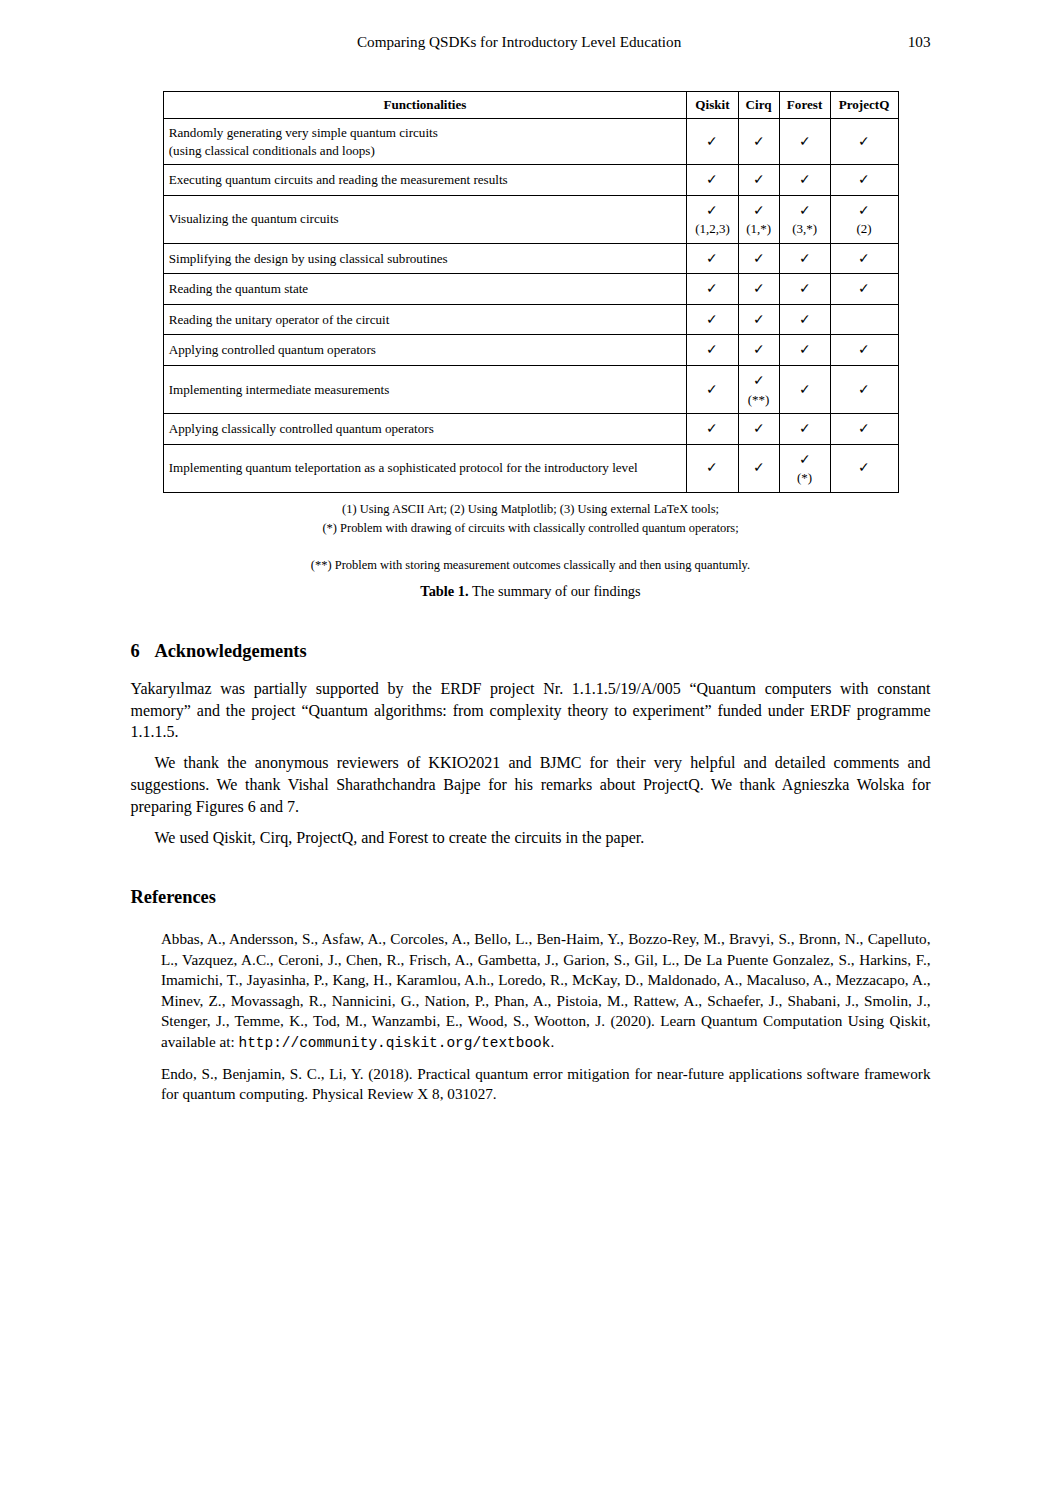Comparing QSDKs for Introductory Level Education 103
| Functionalities | Qiskit | Cirq | Forest | ProjectQ |
| --- | --- | --- | --- | --- |
| Randomly generating very simple quantum circuits (using classical conditionals and loops) | ✓ | ✓ | ✓ | ✓ |
| Executing quantum circuits and reading the measurement results | ✓ | ✓ | ✓ | ✓ |
| Visualizing the quantum circuits | ✓ (1,2,3) | ✓ (1,*) | ✓ (3,*) | ✓ (2) |
| Simplifying the design by using classical subroutines | ✓ | ✓ | ✓ | ✓ |
| Reading the quantum state | ✓ | ✓ | ✓ | ✓ |
| Reading the unitary operator of the circuit | ✓ | ✓ | ✓ | |
| Applying controlled quantum operators | ✓ | ✓ | ✓ | ✓ |
| Implementing intermediate measurements | ✓ | ✓ (**) | ✓ | ✓ |
| Applying classically controlled quantum operators | ✓ | ✓ | ✓ | ✓ |
| Implementing quantum teleportation as a sophisticated protocol for the introductory level | ✓ | ✓ | ✓ (*) | ✓ |
(1) Using ASCII Art; (2) Using Matplotlib; (3) Using external LaTeX tools;
(*) Problem with drawing of circuits with classically controlled quantum operators;
(**) Problem with storing measurement outcomes classically and then using quantumly.
Table 1. The summary of our findings
6 Acknowledgements
Yakaryılmaz was partially supported by the ERDF project Nr. 1.1.1.5/19/A/005 “Quantum computers with constant memory” and the project “Quantum algorithms: from complexity theory to experiment” funded under ERDF programme 1.1.1.5.
We thank the anonymous reviewers of KKIO2021 and BJMC for their very helpful and detailed comments and suggestions. We thank Vishal Sharathchandra Bajpe for his remarks about ProjectQ. We thank Agnieszka Wolska for preparing Figures 6 and 7.
We used Qiskit, Cirq, ProjectQ, and Forest to create the circuits in the paper.
References
Abbas, A., Andersson, S., Asfaw, A., Corcoles, A., Bello, L., Ben-Haim, Y., Bozzo-Rey, M., Bravyi, S., Bronn, N., Capelluto, L., Vazquez, A.C., Ceroni, J., Chen, R., Frisch, A., Gambetta, J., Garion, S., Gil, L., De La Puente Gonzalez, S., Harkins, F., Imamichi, T., Jayasinha, P., Kang, H., Karamlou, A.h., Loredo, R., McKay, D., Maldonado, A., Macaluso, A., Mezzacapo, A., Minev, Z., Movassagh, R., Nannicini, G., Nation, P., Phan, A., Pistoia, M., Rattew, A., Schaefer, J., Shabani, J., Smolin, J., Stenger, J., Temme, K., Tod, M., Wanzambi, E., Wood, S., Wootton, J. (2020). Learn Quantum Computation Using Qiskit, available at: http://community.qiskit.org/textbook.
Endo, S., Benjamin, S. C., Li, Y. (2018). Practical quantum error mitigation for near-future applications software framework for quantum computing. Physical Review X 8, 031027.